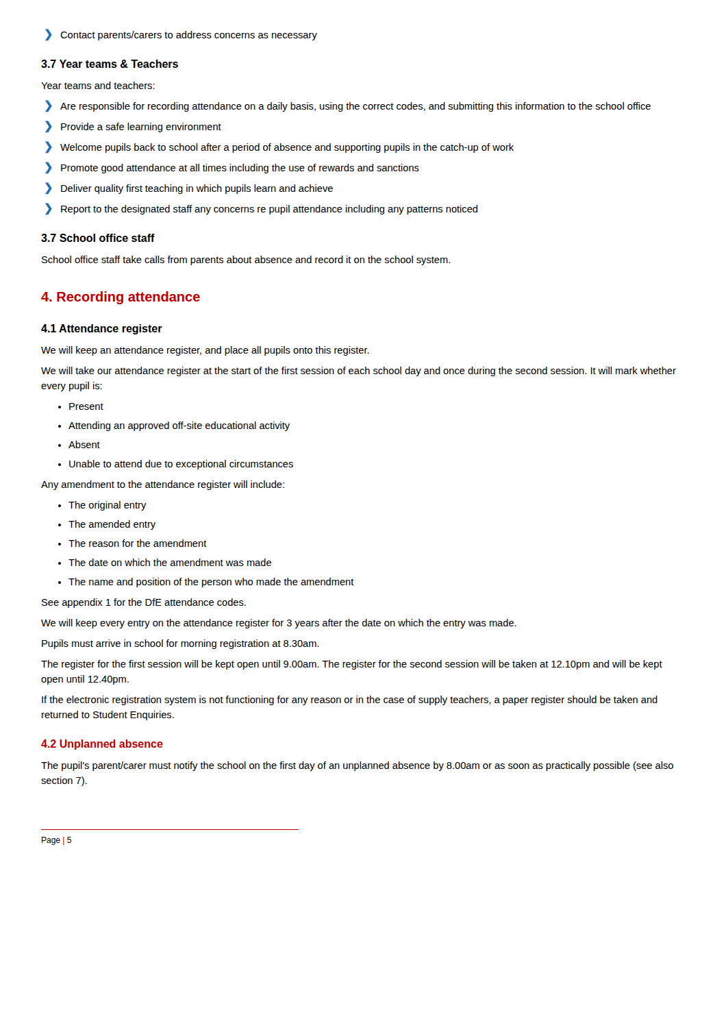Contact parents/carers to address concerns as necessary
3.7 Year teams & Teachers
Year teams and teachers:
Are responsible for recording attendance on a daily basis, using the correct codes, and submitting this information to the school office
Provide a safe learning environment
Welcome pupils back to school after a period of absence and supporting pupils in the catch-up of work
Promote good attendance at all times including the use of rewards and sanctions
Deliver quality first teaching in which pupils learn and achieve
Report to the designated staff any concerns re pupil attendance including any patterns noticed
3.7 School office staff
School office staff take calls from parents about absence and record it on the school system.
4. Recording attendance
4.1 Attendance register
We will keep an attendance register, and place all pupils onto this register.
We will take our attendance register at the start of the first session of each school day and once during the second session. It will mark whether every pupil is:
Present
Attending an approved off-site educational activity
Absent
Unable to attend due to exceptional circumstances
Any amendment to the attendance register will include:
The original entry
The amended entry
The reason for the amendment
The date on which the amendment was made
The name and position of the person who made the amendment
See appendix 1 for the DfE attendance codes.
We will keep every entry on the attendance register for 3 years after the date on which the entry was made.
Pupils must arrive in school for morning registration at 8.30am.
The register for the first session will be kept open until 9.00am. The register for the second session will be taken at 12.10pm and will be kept open until 12.40pm.
If the electronic registration system is not functioning for any reason or in the case of supply teachers, a paper register should be taken and returned to Student Enquiries.
4.2 Unplanned absence
The pupil's parent/carer must notify the school on the first day of an unplanned absence by 8.00am or as soon as practically possible (see also section 7).
Page | 5